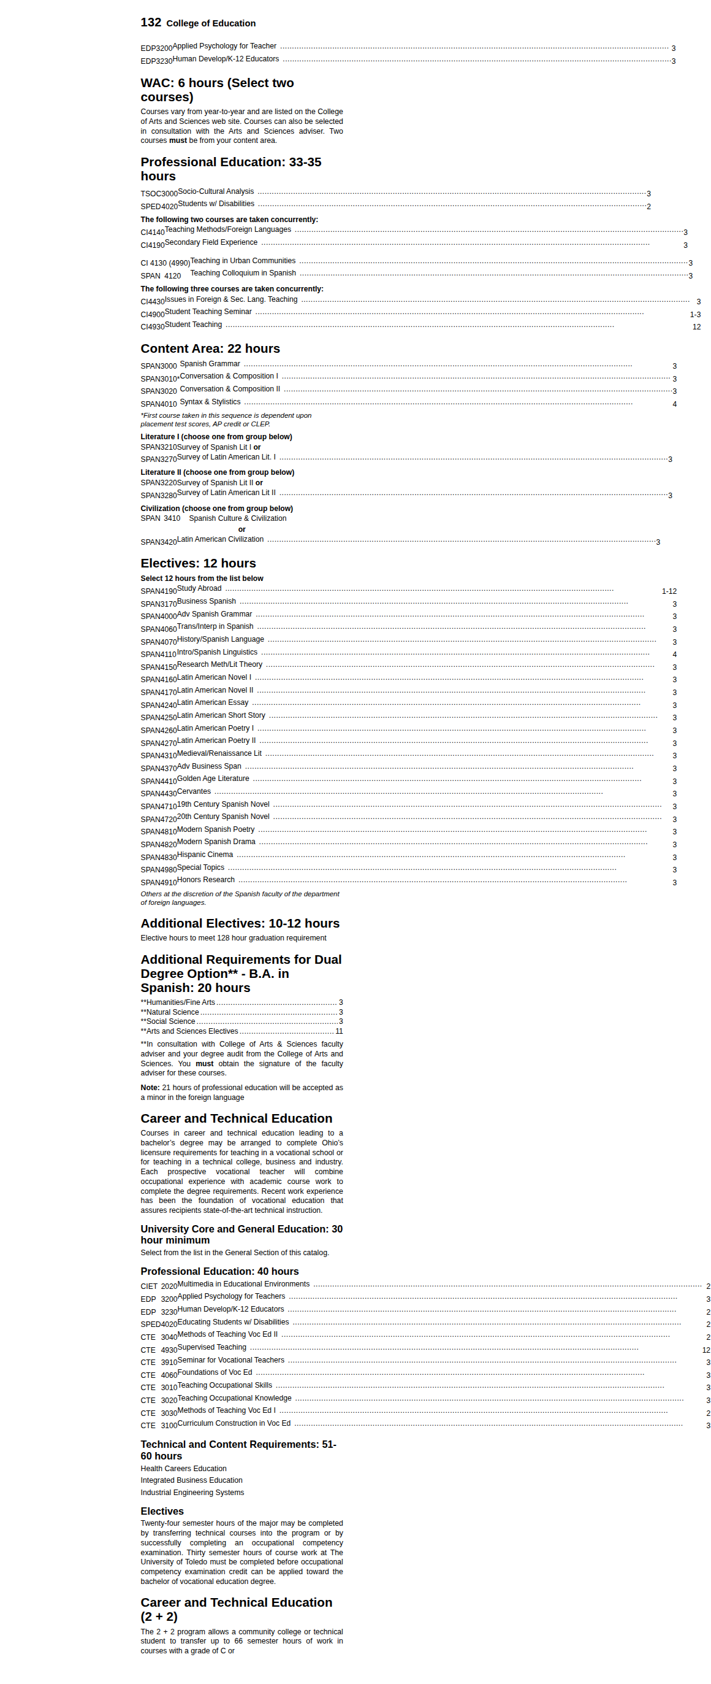132 College of Education
| EDP | 3200 | Applied Psychology for Teacher | 3 |
| EDP | 3230 | Human Develop/K-12 Educators | 3 |
WAC: 6 hours (Select two courses)
Courses vary from year-to-year and are listed on the College of Arts and Sciences web site. Courses can also be selected in consultation with the Arts and Sciences adviser. Two courses must be from your content area.
Professional Education: 33-35 hours
| TSOC | 3000 | Socio-Cultural Analysis | 3 |
| SPED | 4020 | Students w/ Disabilities | 2 |
The following two courses are taken concurrently:
| CI | 4140 | Teaching Methods/Foreign Languages | 3 |
| CI | 4190 | Secondary Field Experience | 3 |
| CI 4130 (4990) | Teaching in Urban Communities | 3 |
| SPAN | 4120 | Teaching Colloquium in Spanish | 3 |
The following three courses are taken concurrently:
| CI | 4430 | Issues in Foreign & Sec. Lang. Teaching | 3 |
| CI | 4900 | Student Teaching Seminar | 1-3 |
| CI | 4930 | Student Teaching | 12 |
Content Area: 22 hours
| SPAN | 3000 | Spanish Grammar | 3 |
| SPAN | 3010* | Conversation & Composition I | 3 |
| SPAN | 3020 | Conversation & Composition II | 3 |
| SPAN | 4010 | Syntax & Stylistics | 4 |
*First course taken in this sequence is dependent upon placement test scores, AP credit or CLEP.
Literature I (choose one from group below)
| SPAN | 3210 | Survey of Spanish Lit I or | |
| SPAN | 3270 | Survey of Latin American Lit. I | 3 |
Literature II (choose one from group below)
| SPAN | 3220 | Survey of Spanish Lit II or | |
| SPAN | 3280 | Survey of Latin American Lit II | 3 |
Civilization (choose one from group below)
| SPAN | 3410 | Spanish Culture & Civilization | |
or
| SPAN | 3420 | Latin American Civilization | 3 |
Electives: 12 hours
Select 12 hours from the list below
| SPAN | 4190 | Study Abroad | 1-12 |
| SPAN | 3170 | Business Spanish | 3 |
| SPAN | 4000 | Adv Spanish Grammar | 3 |
| SPAN | 4060 | Trans/Interp in Spanish | 3 |
| SPAN | 4070 | History/Spanish Language | 3 |
| SPAN | 4110 | Intro/Spanish Linguistics | 4 |
| SPAN | 4150 | Research Meth/Lit Theory | 3 |
| SPAN | 4160 | Latin American Novel I | 3 |
| SPAN | 4170 | Latin American Novel II | 3 |
| SPAN | 4240 | Latin American Essay | 3 |
| SPAN | 4250 | Latin American Short Story | 3 |
| SPAN | 4260 | Latin American Poetry I | 3 |
| SPAN | 4270 | Latin American Poetry II | 3 |
| SPAN | 4310 | Medieval/Renaissance Lit | 3 |
| SPAN | 4370 | Adv Business Span | 3 |
| SPAN | 4410 | Golden Age Literature | 3 |
| SPAN | 4430 | Cervantes | 3 |
| SPAN | 4710 | 19th Century Spanish Novel | 3 |
| SPAN | 4720 | 20th Century Spanish Novel | 3 |
| SPAN | 4810 | Modern Spanish Poetry | 3 |
| SPAN | 4820 | Modern Spanish Drama | 3 |
| SPAN | 4830 | Hispanic Cinema | 3 |
| SPAN | 4980 | Special Topics | 3 |
| SPAN | 4910 | Honors Research | 3 |
Others at the discretion of the Spanish faculty of the department of foreign languages.
Additional Electives: 10-12 hours
Elective hours to meet 128 hour graduation requirement
Additional Requirements for Dual Degree Option** - B.A. in Spanish: 20 hours
**Humanities/Fine Arts................................................................................. 3
**Natural Science......................................................................................... 3
**Social Science........................................................................................... 3
**Arts and Sciences Electives....................................................... 11
**In consultation with College of Arts & Sciences faculty adviser and your degree audit from the College of Arts and Sciences. You must obtain the signature of the faculty adviser for these courses.
Note: 21 hours of professional education will be accepted as a minor in the foreign language
Career and Technical Education
Courses in career and technical education leading to a bachelor’s degree may be arranged to complete Ohio’s licensure requirements for teaching in a vocational school or for teaching in a technical college, business and industry. Each prospective vocational teacher will combine occupational experience with academic course work to complete the degree requirements. Recent work experience has been the foundation of vocational education that assures recipients state-of-the-art technical instruction.
University Core and General Education: 30 hour minimum
Select from the list in the General Section of this catalog.
Professional Education: 40 hours
| CIET | 2020 | Multimedia in Educational Environments | 2 |
| EDP | 3200 | Applied Psychology for Teachers | 3 |
| EDP | 3230 | Human Develop/K-12 Educators | 2 |
| SPED | 4020 | Educating Students w/ Disabilities | 2 |
| CTE | 3040 | Methods of Teaching Voc Ed II | 2 |
| CTE | 4930 | Supervised Teaching | 12 |
| CTE | 3910 | Seminar for Vocational Teachers | 3 |
| CTE | 4060 | Foundations of Voc Ed | 3 |
| CTE | 3010 | Teaching Occupational Skills | 3 |
| CTE | 3020 | Teaching Occupational Knowledge | 3 |
| CTE | 3030 | Methods of Teaching Voc Ed I | 2 |
| CTE | 3100 | Curriculum Construction in Voc Ed | 3 |
Technical and Content Requirements: 51-60 hours
Health Careers Education
Integrated Business Education
Industrial Engineering Systems
Electives
Twenty-four semester hours of the major may be completed by transferring technical courses into the program or by successfully completing an occupational competency examination. Thirty semester hours of course work at The University of Toledo must be completed before occupational competency examination credit can be applied toward the bachelor of vocational education degree.
Career and Technical Education (2 + 2)
The 2 + 2 program allows a community college or technical student to transfer up to 66 semester hours of work in courses with a grade of C or